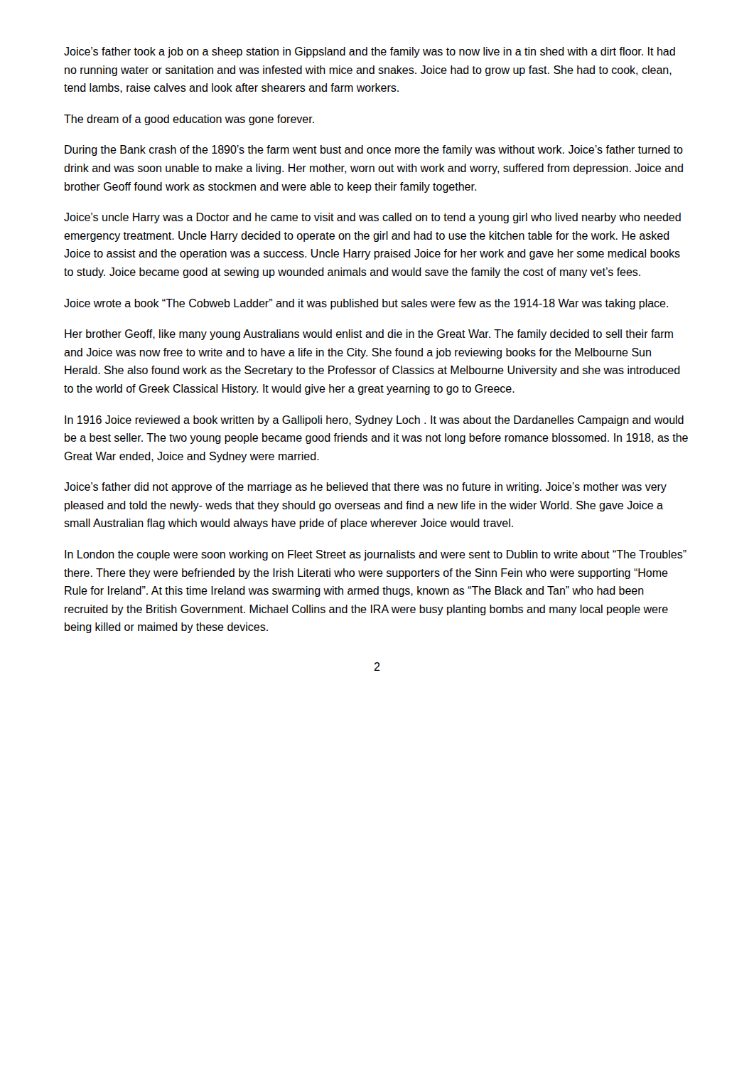Joice’s father took a job on a sheep station in Gippsland and the family was to now live in a tin shed with a dirt floor. It had no running water or sanitation and was infested with mice and snakes. Joice had to grow up fast. She had to cook, clean, tend lambs, raise calves and look after shearers and farm workers.
The dream of a good education was gone forever.
During the Bank crash of the 1890’s the farm went bust and once more the family was without work. Joice’s father turned to drink and was soon unable to make a living. Her mother, worn out with work and worry, suffered from depression. Joice and brother Geoff found work as stockmen and were able to keep their family together.
Joice’s uncle Harry was a Doctor and he came to visit and was called on to tend a young girl who lived nearby who needed emergency treatment. Uncle Harry decided to operate on the girl and had to use the kitchen table for the work. He asked Joice to assist and the operation was a success. Uncle Harry praised Joice for her work and gave her some medical books to study. Joice became good at sewing up wounded animals and would save the family the cost of many vet’s fees.
Joice wrote a book “The Cobweb Ladder” and it was published but sales were few as the 1914-18 War was taking place.
Her brother Geoff, like many young Australians would enlist and die in the Great War. The family decided to sell their farm and Joice was now free to write and to have a life in the City. She found a job reviewing books for the Melbourne Sun Herald. She also found work as the Secretary to the Professor of Classics at Melbourne University and she was introduced to the world of Greek Classical History. It would give her a great yearning to go to Greece.
In 1916 Joice reviewed a book written by a Gallipoli hero, Sydney Loch . It was about the Dardanelles Campaign and would be a best seller. The two young people became good friends and it was not long before romance blossomed. In 1918, as the Great War ended, Joice and Sydney were married.
Joice’s father did not approve of the marriage as he believed that there was no future in writing. Joice’s mother was very pleased and told the newly- weds that they should go overseas and find a new life in the wider World. She gave Joice a small Australian flag which would always have pride of place wherever Joice would travel.
In London the couple were soon working on Fleet Street as journalists and were sent to Dublin to write about “The Troubles” there. There they were befriended by the Irish Literati who were supporters of the Sinn Fein who were supporting “Home Rule for Ireland”. At this time Ireland was swarming with armed thugs, known as “The Black and Tan” who had been recruited by the British Government. Michael Collins and the IRA were busy planting bombs and many local people were being killed or maimed by these devices.
2